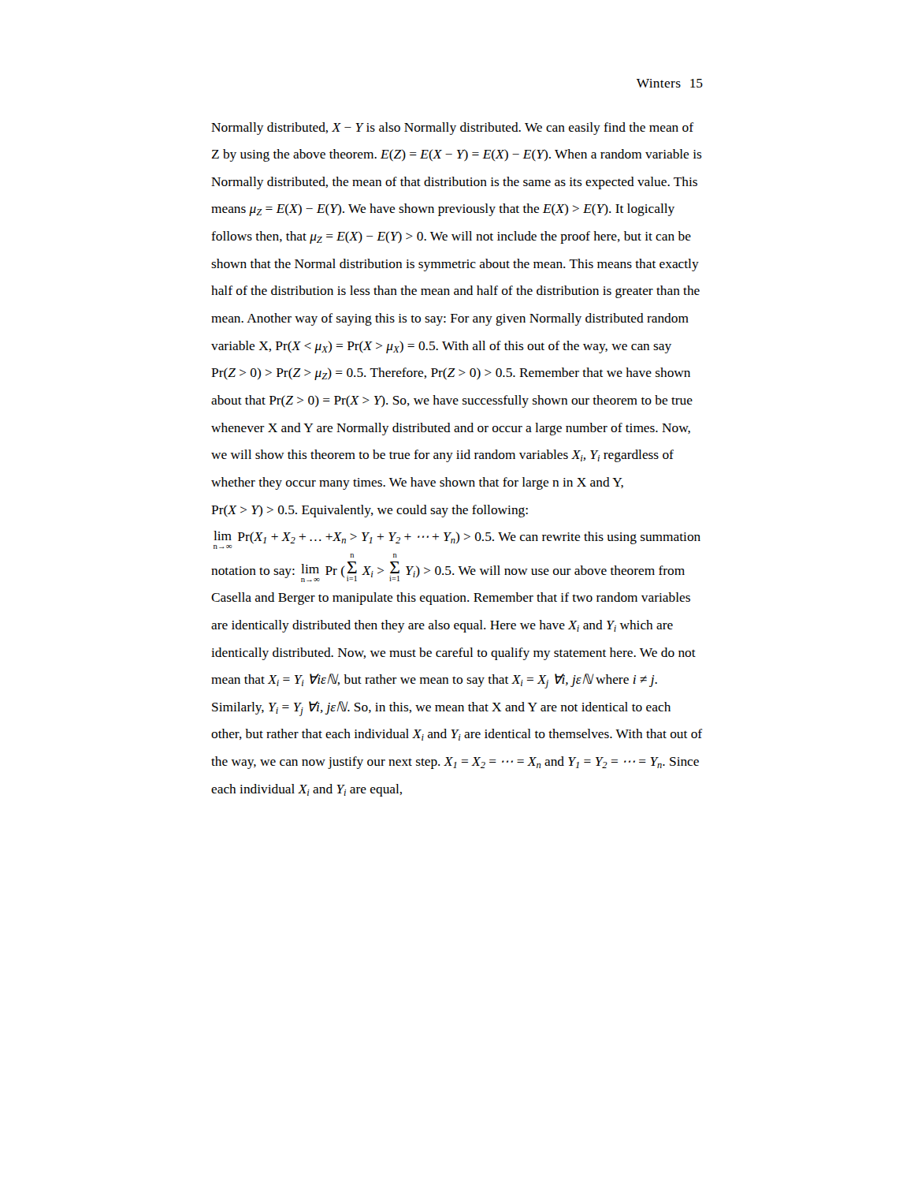Winters 15
Normally distributed, X − Y is also Normally distributed. We can easily find the mean of Z by using the above theorem. E(Z) = E(X − Y) = E(X) − E(Y). When a random variable is Normally distributed, the mean of that distribution is the same as its expected value. This means μZ = E(X) − E(Y). We have shown previously that the E(X) > E(Y). It logically follows then, that μZ = E(X) − E(Y) > 0. We will not include the proof here, but it can be shown that the Normal distribution is symmetric about the mean. This means that exactly half of the distribution is less than the mean and half of the distribution is greater than the mean. Another way of saying this is to say: For any given Normally distributed random variable X, Pr(X < μX) = Pr(X > μX) = 0.5. With all of this out of the way, we can say Pr(Z > 0) > Pr(Z > μZ) = 0.5. Therefore, Pr(Z > 0) > 0.5. Remember that we have shown about that Pr(Z > 0) = Pr(X > Y). So, we have successfully shown our theorem to be true whenever X and Y are Normally distributed and or occur a large number of times. Now, we will show this theorem to be true for any iid random variables Xi, Yi regardless of whether they occur many times. We have shown that for large n in X and Y, Pr(X > Y) > 0.5. Equivalently, we could say the following: lim n→∞ Pr(X1 + X2 + … +Xn > Y1 + Y2 + ⋯ + Yn) > 0.5. We can rewrite this using summation notation to say: lim n→∞ Pr (nΣi=1 Xi > nΣi=1 Yi) > 0.5. We will now use our above theorem from Casella and Berger to manipulate this equation. Remember that if two random variables are identically distributed then they are also equal. Here we have Xi and Yi which are identically distributed. Now, we must be careful to qualify my statement here. We do not mean that Xi = Yi ∀iεℕ, but rather we mean to say that Xi = Xj ∀i, jεℕ where i ≠ j. Similarly, Yi = Yj ∀i, jεℕ. So, in this, we mean that X and Y are not identical to each other, but rather that each individual Xi and Yi are identical to themselves. With that out of the way, we can now justify our next step. X1 = X2 = ⋯ = Xn and Y1 = Y2 = ⋯ = Yn. Since each individual Xi and Yi are equal,